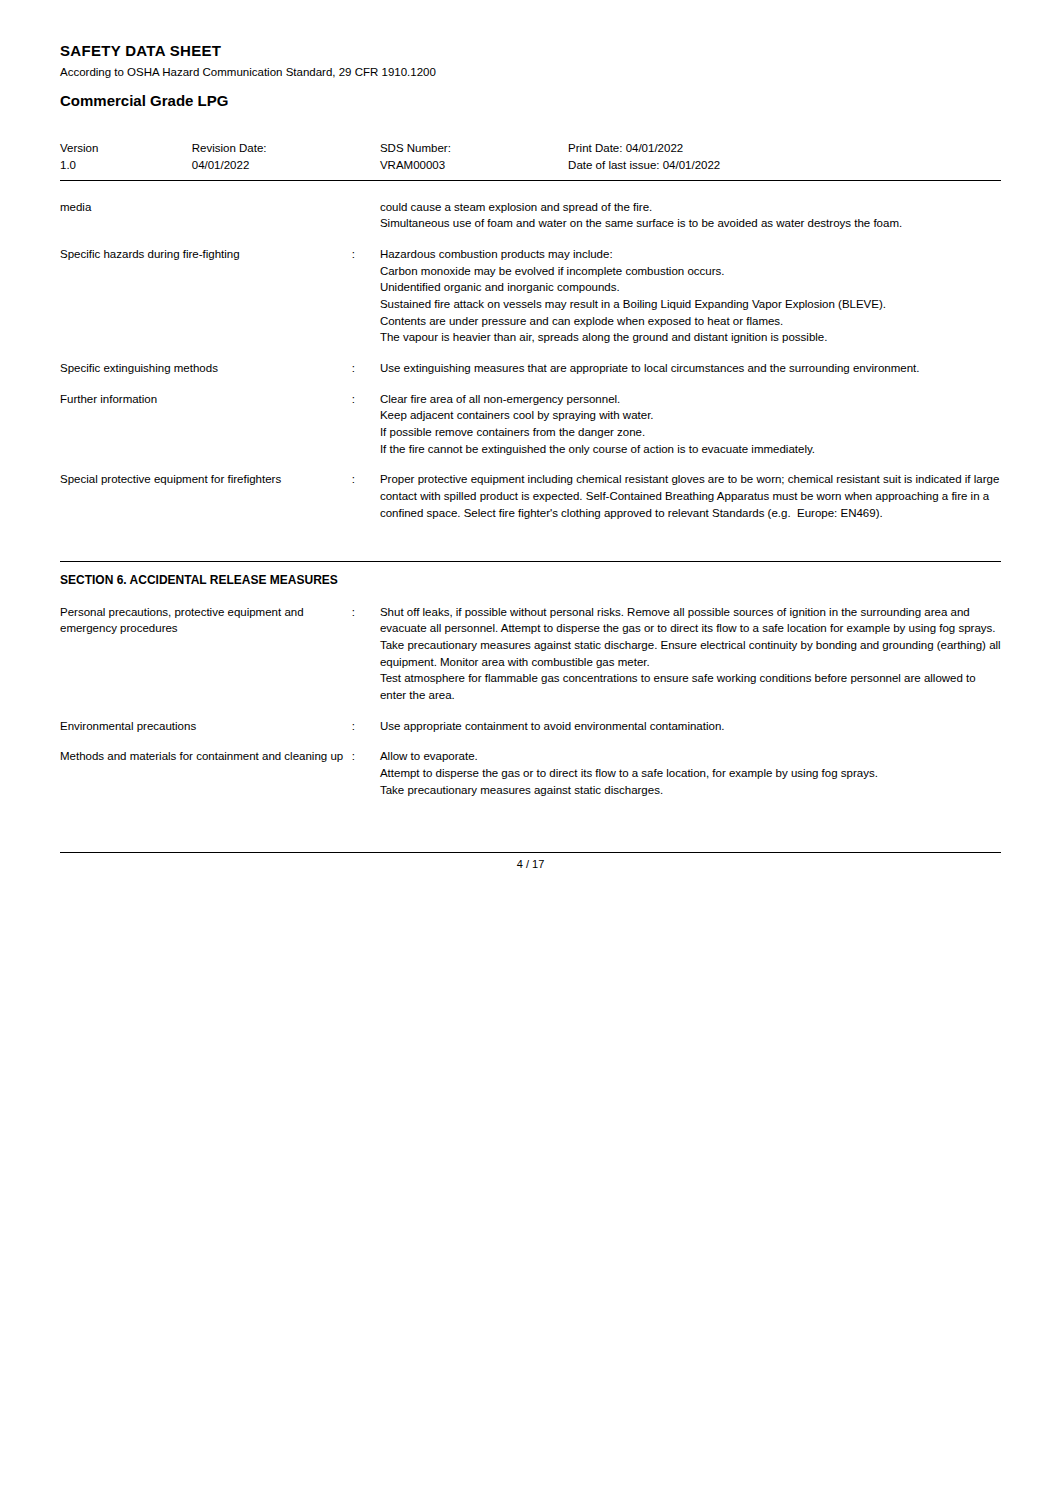SAFETY DATA SHEET
According to OSHA Hazard Communication Standard, 29 CFR 1910.1200
Commercial Grade LPG
| Version 1.0 | Revision Date: 04/01/2022 | SDS Number: VRAM00003 | Print Date: 04/01/2022 Date of last issue: 04/01/2022 |
| media | | could cause a steam explosion and spread of the fire. Simultaneous use of foam and water on the same surface is to be avoided as water destroys the foam. |
| Specific hazards during fire-fighting | : | Hazardous combustion products may include: Carbon monoxide may be evolved if incomplete combustion occurs. Unidentified organic and inorganic compounds. Sustained fire attack on vessels may result in a Boiling Liquid Expanding Vapor Explosion (BLEVE). Contents are under pressure and can explode when exposed to heat or flames. The vapour is heavier than air, spreads along the ground and distant ignition is possible. |
| Specific extinguishing methods | : | Use extinguishing measures that are appropriate to local circumstances and the surrounding environment. |
| Further information | : | Clear fire area of all non-emergency personnel. Keep adjacent containers cool by spraying with water. If possible remove containers from the danger zone. If the fire cannot be extinguished the only course of action is to evacuate immediately. |
| Special protective equipment for firefighters | : | Proper protective equipment including chemical resistant gloves are to be worn; chemical resistant suit is indicated if large contact with spilled product is expected. Self-Contained Breathing Apparatus must be worn when approaching a fire in a confined space. Select fire fighter's clothing approved to relevant Standards (e.g. Europe: EN469). |
SECTION 6. ACCIDENTAL RELEASE MEASURES
| Personal precautions, protective equipment and emergency procedures | : | Shut off leaks, if possible without personal risks. Remove all possible sources of ignition in the surrounding area and evacuate all personnel. Attempt to disperse the gas or to direct its flow to a safe location for example by using fog sprays. Take precautionary measures against static discharge. Ensure electrical continuity by bonding and grounding (earthing) all equipment. Monitor area with combustible gas meter. Test atmosphere for flammable gas concentrations to ensure safe working conditions before personnel are allowed to enter the area. |
| Environmental precautions | : | Use appropriate containment to avoid environmental contamination. |
| Methods and materials for containment and cleaning up | : | Allow to evaporate. Attempt to disperse the gas or to direct its flow to a safe location, for example by using fog sprays. Take precautionary measures against static discharges. |
4 / 17